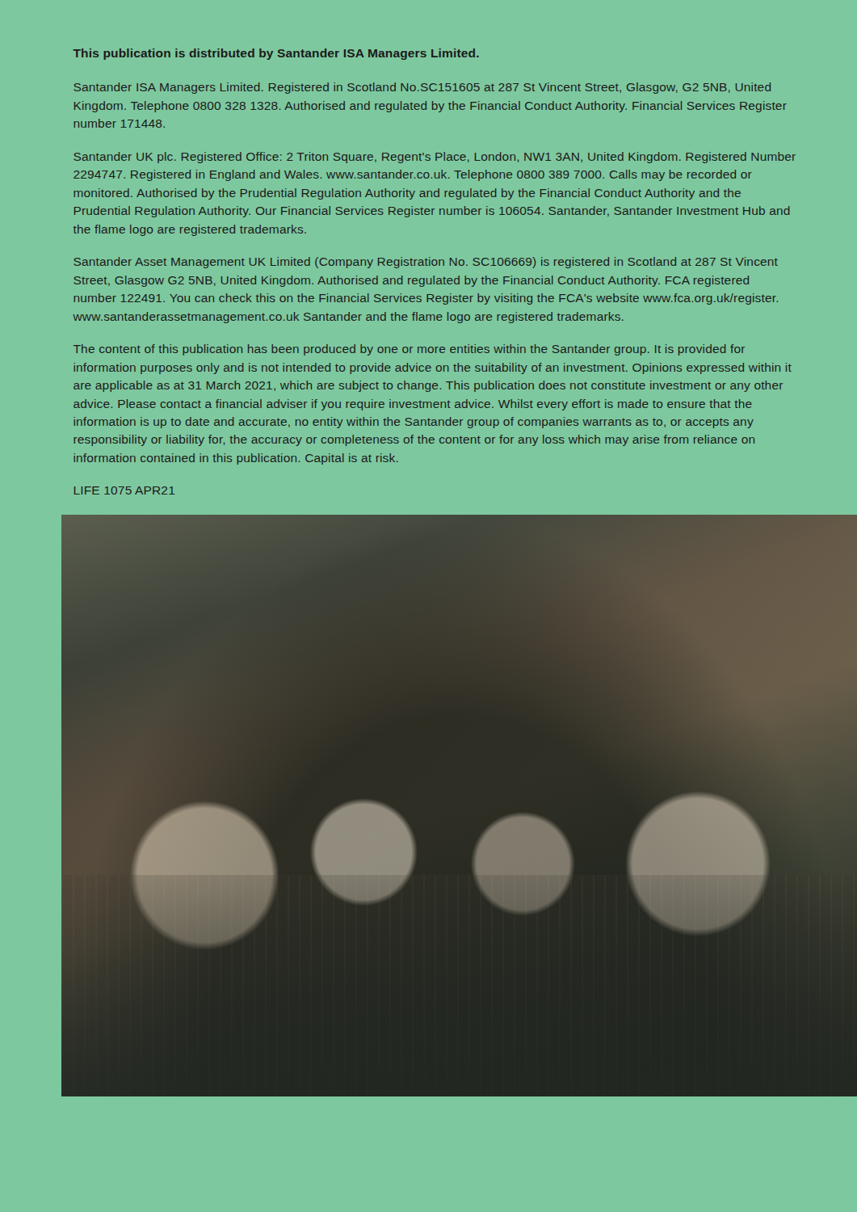This publication is distributed by Santander ISA Managers Limited.
Santander ISA Managers Limited. Registered in Scotland No.SC151605 at 287 St Vincent Street, Glasgow, G2 5NB, United Kingdom. Telephone 0800 328 1328. Authorised and regulated by the Financial Conduct Authority. Financial Services Register number 171448.
Santander UK plc. Registered Office: 2 Triton Square, Regent's Place, London, NW1 3AN, United Kingdom. Registered Number 2294747. Registered in England and Wales. www.santander.co.uk. Telephone 0800 389 7000. Calls may be recorded or monitored. Authorised by the Prudential Regulation Authority and regulated by the Financial Conduct Authority and the Prudential Regulation Authority. Our Financial Services Register number is 106054. Santander, Santander Investment Hub and the flame logo are registered trademarks.
Santander Asset Management UK Limited (Company Registration No. SC106669) is registered in Scotland at 287 St Vincent Street, Glasgow G2 5NB, United Kingdom. Authorised and regulated by the Financial Conduct Authority. FCA registered number 122491. You can check this on the Financial Services Register by visiting the FCA's website www.fca.org.uk/register. www.santanderassetmanagement.co.uk Santander and the flame logo are registered trademarks.
The content of this publication has been produced by one or more entities within the Santander group. It is provided for information purposes only and is not intended to provide advice on the suitability of an investment. Opinions expressed within it are applicable as at 31 March 2021, which are subject to change. This publication does not constitute investment or any other advice. Please contact a financial adviser if you require investment advice. Whilst every effort is made to ensure that the information is up to date and accurate, no entity within the Santander group of companies warrants as to, or accepts any responsibility or liability for, the accuracy or completeness of the content or for any loss which may arise from reliance on information contained in this publication. Capital is at risk.
LIFE 1075 APR21
A group of older adults enjoying an outdoor meal together.